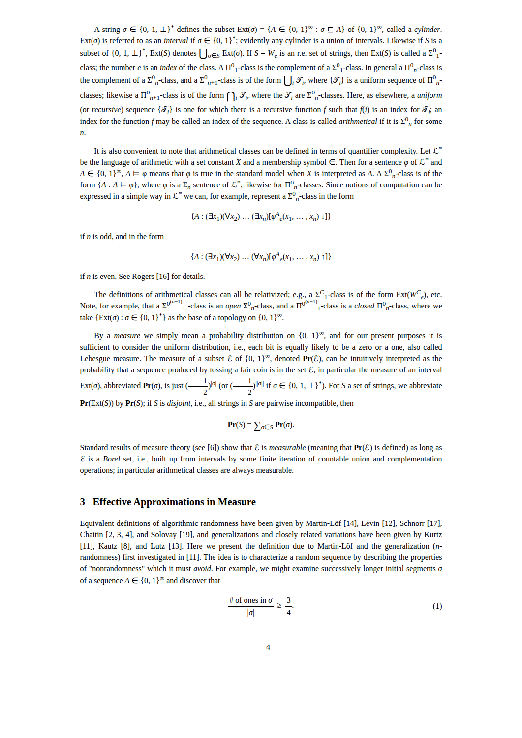A string σ ∈ {0, 1, ⊥}* defines the subset Ext(σ) = {A ∈ {0, 1}∞ : σ ⊑ A} of {0, 1}∞, called a cylinder. Ext(σ) is referred to as an interval if σ ∈ {0, 1}*; evidently any cylinder is a union of intervals. Likewise if S is a subset of {0, 1, ⊥}*, Ext(S) denotes ⋃σ∈S Ext(σ). If S = We is an r.e. set of strings, then Ext(S) is called a Σ01-class; the number e is an index of the class. A Π01-class is the complement of a Σ01-class. In general a Π0n-class is the complement of a Σ0n-class, and a Σ0n+1-class is of the form ⋃i 𝒯i, where {𝒯i} is a uniform sequence of Π0n-classes; likewise a Π0n+1-class is of the form ⋂i 𝒯i, where the 𝒯i are Σ0n-classes. Here, as elsewhere, a uniform (or recursive) sequence {𝒯i} is one for which there is a recursive function f such that f(i) is an index for 𝒯i; an index for the function f may be called an index of the sequence. A class is called arithmetical if it is Σ0n for some n.
It is also convenient to note that arithmetical classes can be defined in terms of quantifier complexity. Let ℒ* be the language of arithmetic with a set constant X and a membership symbol ∈. Then for a sentence φ of ℒ* and A ∈ {0, 1}∞, A ⊨ φ means that φ is true in the standard model when X is interpreted as A. A Σ0n-class is of the form {A : A ⊨ φ}, where φ is a Σn sentence of ℒ*; likewise for Π0n-classes. Since notions of computation can be expressed in a simple way in ℒ* we can, for example, represent a Σ0n-class in the form
{A : (∃x1)(∀x2) … (∃xn)[φAe(x1, … , xn) ↓]}
if n is odd, and in the form
{A : (∃x1)(∀x2) … (∀xn)[φAe(x1, … , xn) ↑]}
if n is even. See Rogers [16] for details.
The definitions of arithmetical classes can all be relativized; e.g., a ΣC1-class is of the form Ext(WCe), etc. Note, for example, that a Σ0(n−1)1 -class is an open Σ0n-class, and a Π0(n−1)1-class is a closed Π0n-class, where we take {Ext(σ) : σ ∈ {0, 1}*} as the base of a topology on {0, 1}∞.
By a measure we simply mean a probability distribution on {0, 1}∞, and for our present purposes it is sufficient to consider the uniform distribution, i.e., each bit is equally likely to be a zero or a one, also called Lebesgue measure. The measure of a subset ℰ of {0, 1}∞, denoted Pr(ℰ), can be intuitively interpreted as the probability that a sequence produced by tossing a fair coin is in the set ℰ; in particular the measure of an interval Ext(σ), abbreviated Pr(σ), is just (12)|σ| (or (12)||σ|| if σ ∈ {0, 1, ⊥}*). For S a set of strings, we abbreviate Pr(Ext(S)) by Pr(S); if S is disjoint, i.e., all strings in S are pairwise incompatible, then
Pr(S) = ∑σ∈S Pr(σ).
Standard results of measure theory (see [6]) show that ℰ is measurable (meaning that Pr(ℰ) is defined) as long as ℰ is a Borel set, i.e., built up from intervals by some finite iteration of countable union and complementation operations; in particular arithmetical classes are always measurable.
3 Effective Approximations in Measure
Equivalent definitions of algorithmic randomness have been given by Martin-Löf [14], Levin [12], Schnorr [17], Chaitin [2, 3, 4], and Solovay [19], and generalizations and closely related variations have been given by Kurtz [11], Kautz [8], and Lutz [13]. Here we present the definition due to Martin-Löf and the generalization (n-randomness) first investigated in [11]. The idea is to characterize a random sequence by describing the properties of "nonrandomness" which it must avoid. For example, we might examine successively longer initial segments σ of a sequence A ∈ {0, 1}∞ and discover that
# of ones in σ|σ| ≥ 34. (1)
4